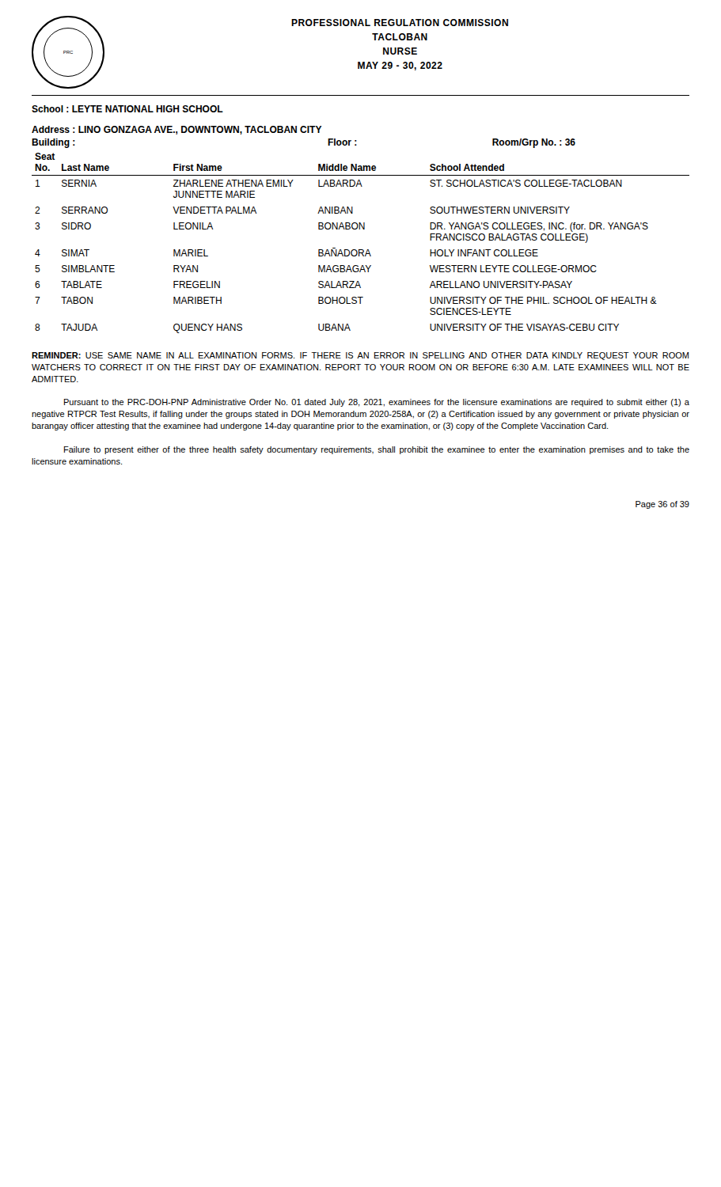PRC
PROFESSIONAL REGULATION COMMISSION
TACLOBAN
NURSE
MAY 29 - 30, 2022
School : LEYTE NATIONAL HIGH SCHOOL
Address : LINO GONZAGA AVE., DOWNTOWN, TACLOBAN CITY
Building :
Floor :
Room/Grp No. : 36
| Seat No. | Last Name | First Name | Middle Name | School Attended |
| --- | --- | --- | --- | --- |
| 1 | SERNIA | ZHARLENE ATHENA EMILY JUNNETTE MARIE | LABARDA | ST. SCHOLASTICA'S COLLEGE-TACLOBAN |
| 2 | SERRANO | VENDETTA PALMA | ANIBAN | SOUTHWESTERN UNIVERSITY |
| 3 | SIDRO | LEONILA | BONABON | DR. YANGA'S COLLEGES, INC. (for. DR. YANGA'S FRANCISCO BALAGTAS COLLEGE) |
| 4 | SIMAT | MARIEL | BAÑADORA | HOLY INFANT COLLEGE |
| 5 | SIMBLANTE | RYAN | MAGBAGAY | WESTERN LEYTE COLLEGE-ORMOC |
| 6 | TABLATE | FREGELIN | SALARZA | ARELLANO UNIVERSITY-PASAY |
| 7 | TABON | MARIBETH | BOHOLST | UNIVERSITY OF THE PHIL. SCHOOL OF HEALTH & SCIENCES-LEYTE |
| 8 | TAJUDA | QUENCY HANS | UBANA | UNIVERSITY OF THE VISAYAS-CEBU CITY |
REMINDER: USE SAME NAME IN ALL EXAMINATION FORMS. IF THERE IS AN ERROR IN SPELLING AND OTHER DATA KINDLY REQUEST YOUR ROOM WATCHERS TO CORRECT IT ON THE FIRST DAY OF EXAMINATION. REPORT TO YOUR ROOM ON OR BEFORE 6:30 A.M. LATE EXAMINEES WILL NOT BE ADMITTED.
Pursuant to the PRC-DOH-PNP Administrative Order No. 01 dated July 28, 2021, examinees for the licensure examinations are required to submit either (1) a negative RTPCR Test Results, if falling under the groups stated in DOH Memorandum 2020-258A, or (2) a Certification issued by any government or private physician or barangay officer attesting that the examinee had undergone 14-day quarantine prior to the examination, or (3) copy of the Complete Vaccination Card.
Failure to present either of the three health safety documentary requirements, shall prohibit the examinee to enter the examination premises and to take the licensure examinations.
Page 36 of 39